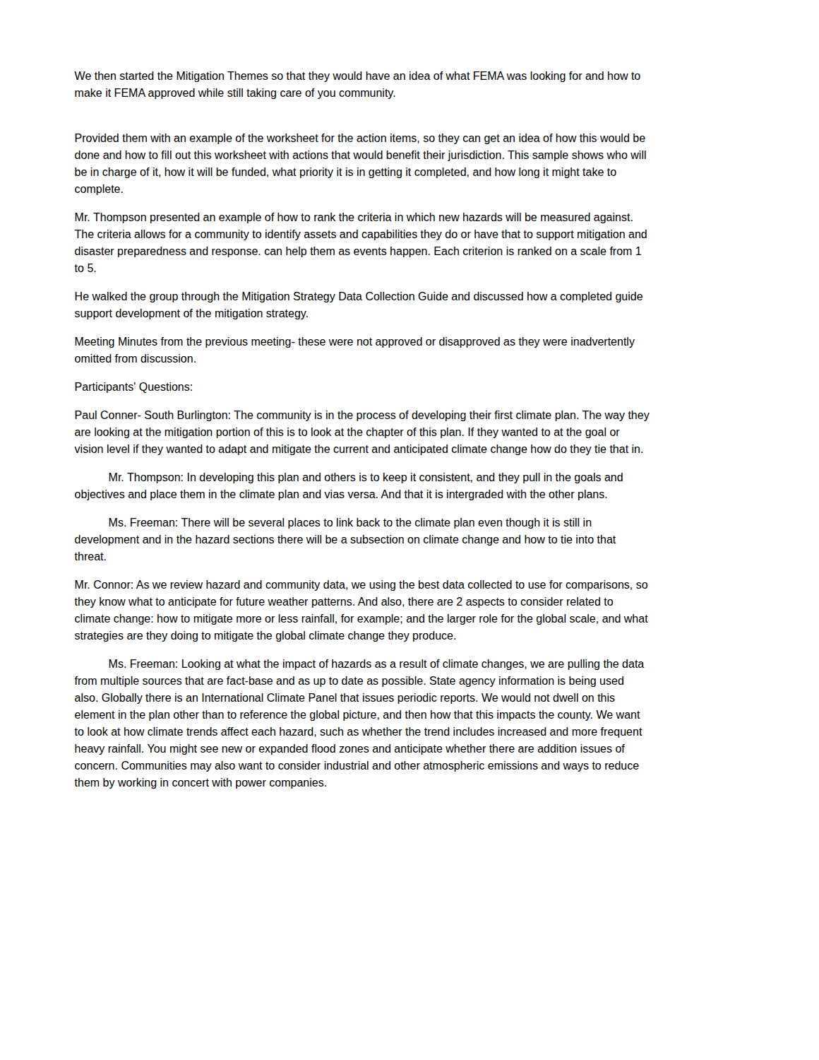We then started the Mitigation Themes so that they would have an idea of what FEMA was looking for and how to make it FEMA approved while still taking care of you community.
Provided them with an example of the worksheet for the action items, so they can get an idea of how this would be done and how to fill out this worksheet with actions that would benefit their jurisdiction. This sample shows who will be in charge of it, how it will be funded, what priority it is in getting it completed, and how long it might take to complete.
Mr. Thompson presented an example of how to rank the criteria in which new hazards will be measured against. The criteria allows for a community to identify assets and capabilities they do or have that to support mitigation and disaster preparedness and response. can help them as events happen. Each criterion is ranked on a scale from 1 to 5.
He walked the group through the Mitigation Strategy Data Collection Guide and discussed how a completed guide support development of the mitigation strategy.
Meeting Minutes from the previous meeting- these were not approved or disapproved as they were inadvertently omitted from discussion.
Participants' Questions:
Paul Conner- South Burlington: The community is in the process of developing their first climate plan. The way they are looking at the mitigation portion of this is to look at the chapter of this plan. If they wanted to at the goal or vision level if they wanted to adapt and mitigate the current and anticipated climate change how do they tie that in.
Mr. Thompson: In developing this plan and others is to keep it consistent, and they pull in the goals and objectives and place them in the climate plan and vias versa. And that it is intergraded with the other plans.
Ms. Freeman: There will be several places to link back to the climate plan even though it is still in development and in the hazard sections there will be a subsection on climate change and how to tie into that threat.
Mr. Connor: As we review hazard and community data, we using the best data collected to use for comparisons, so they know what to anticipate for future weather patterns. And also, there are 2 aspects to consider related to climate change: how to mitigate more or less rainfall, for example; and the larger role for the global scale, and what strategies are they doing to mitigate the global climate change they produce.
Ms. Freeman: Looking at what the impact of hazards as a result of climate changes, we are pulling the data from multiple sources that are fact-base and as up to date as possible. State agency information is being used also. Globally there is an International Climate Panel that issues periodic reports. We would not dwell on this element in the plan other than to reference the global picture, and then how that this impacts the county. We want to look at how climate trends affect each hazard, such as whether the trend includes increased and more frequent heavy rainfall. You might see new or expanded flood zones and anticipate whether there are addition issues of concern. Communities may also want to consider industrial and other atmospheric emissions and ways to reduce them by working in concert with power companies.